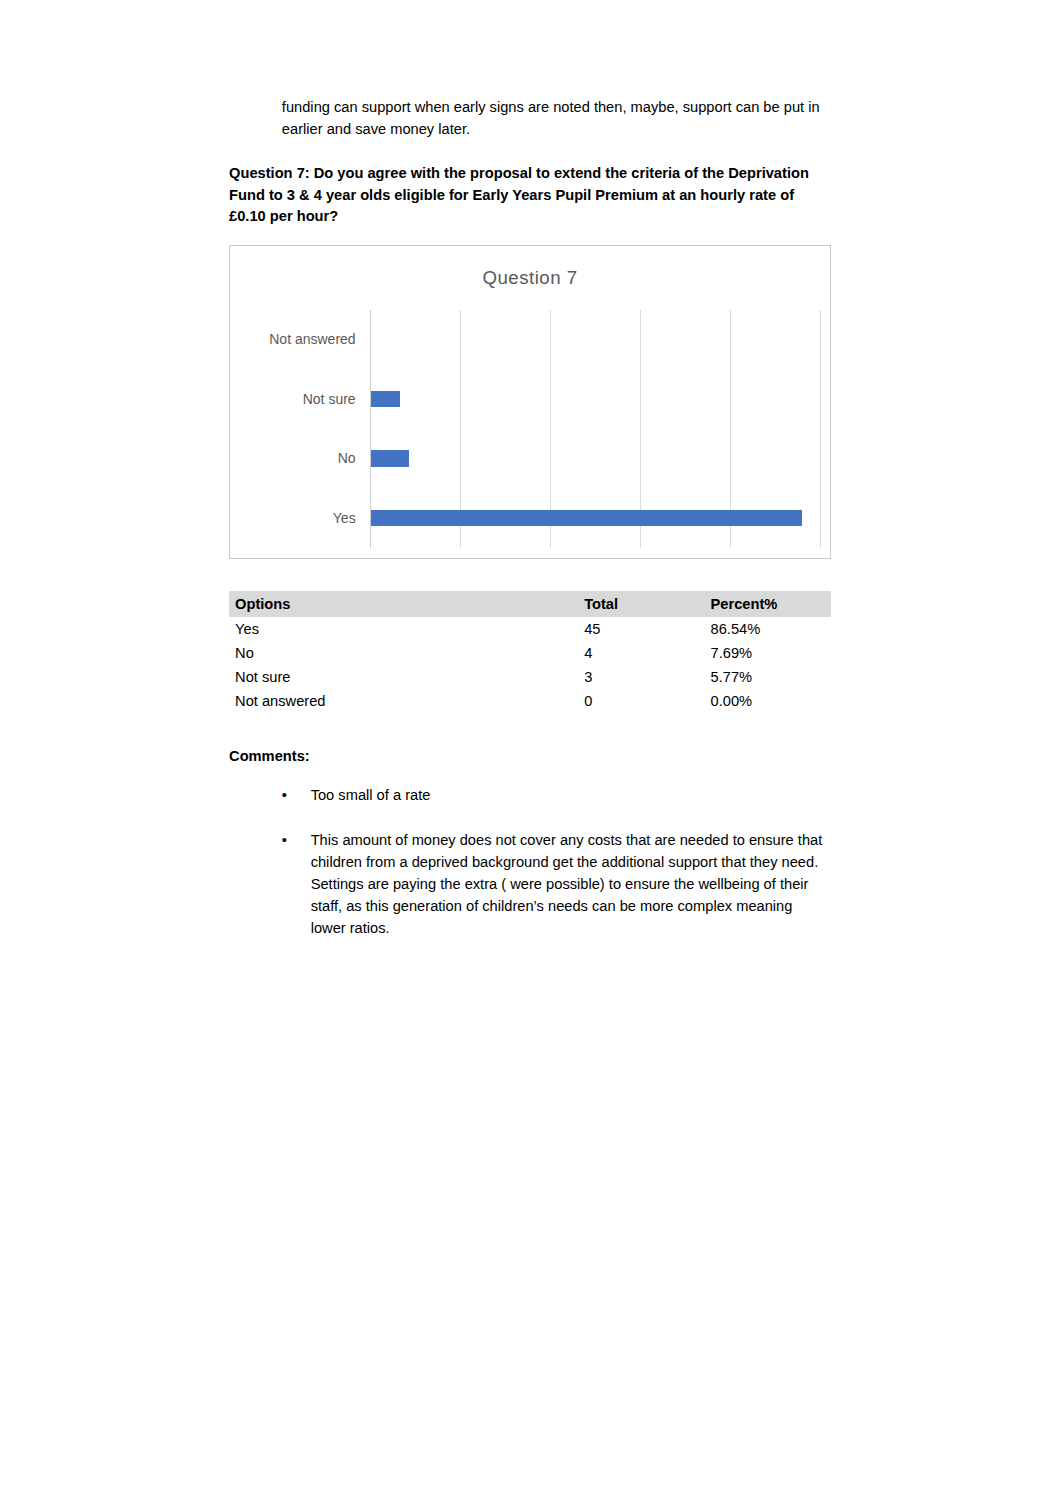funding can support when early signs are noted then, maybe, support can be put in earlier and save money later.
Question 7: Do you agree with the proposal to extend the criteria of the Deprivation Fund to 3 & 4 year olds eligible for Early Years Pupil Premium at an hourly rate of £0.10 per hour?
Question 7
Not answered
Not sure
No
Yes
| Options | Total | Percent% |
| --- | --- | --- |
| Yes | 45 | 86.54% |
| No | 4 | 7.69% |
| Not sure | 3 | 5.77% |
| Not answered | 0 | 0.00% |
Comments:
Too small of a rate
This amount of money does not cover any costs that are needed to ensure that children from a deprived background get the additional support that they need. Settings are paying the extra ( were possible) to ensure the wellbeing of their staff, as this generation of children’s needs can be more complex meaning lower ratios.